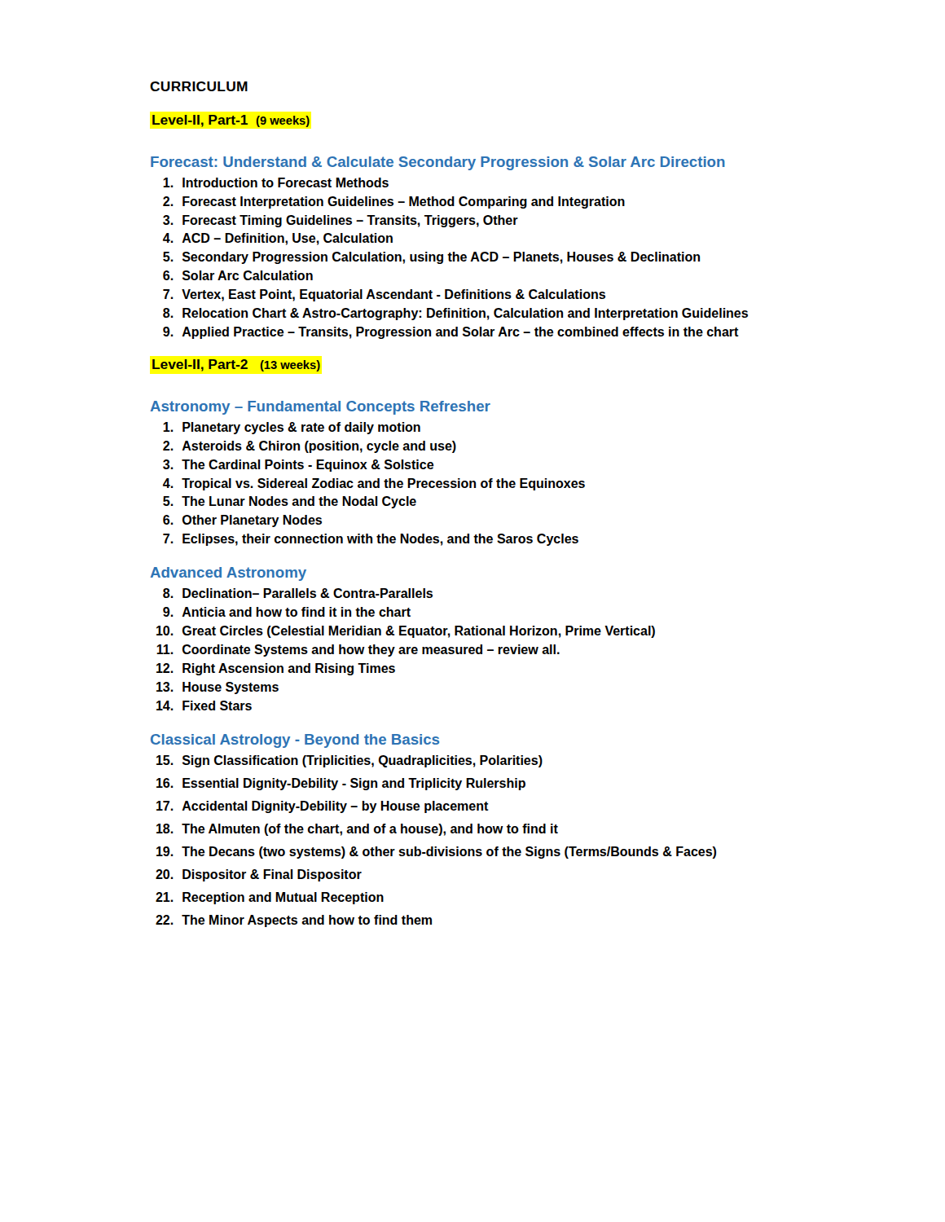CURRICULUM
Level-II, Part-1 (9 weeks)
Forecast: Understand & Calculate Secondary Progression & Solar Arc Direction
Introduction to Forecast Methods
Forecast Interpretation Guidelines – Method Comparing and Integration
Forecast Timing Guidelines – Transits, Triggers, Other
ACD – Definition, Use, Calculation
Secondary Progression Calculation, using the ACD – Planets, Houses & Declination
Solar Arc Calculation
Vertex, East Point, Equatorial Ascendant - Definitions & Calculations
Relocation Chart & Astro-Cartography: Definition, Calculation and Interpretation Guidelines
Applied Practice – Transits, Progression and Solar Arc – the combined effects in the chart
Level-II, Part-2 (13 weeks)
Astronomy – Fundamental Concepts Refresher
Planetary cycles & rate of daily motion
Asteroids & Chiron (position, cycle and use)
The Cardinal Points - Equinox & Solstice
Tropical vs. Sidereal Zodiac and the Precession of the Equinoxes
The Lunar Nodes and the Nodal Cycle
Other Planetary Nodes
Eclipses, their connection with the Nodes, and the Saros Cycles
Advanced Astronomy
Declination– Parallels & Contra-Parallels
Anticia and how to find it in the chart
Great Circles (Celestial Meridian & Equator, Rational Horizon, Prime Vertical)
Coordinate Systems and how they are measured – review all.
Right Ascension and Rising Times
House Systems
Fixed Stars
Classical Astrology - Beyond the Basics
Sign Classification (Triplicities, Quadraplicities, Polarities)
Essential Dignity-Debility - Sign and Triplicity Rulership
Accidental Dignity-Debility – by House placement
The Almuten (of the chart, and of a house), and how to find it
The Decans (two systems) & other sub-divisions of the Signs (Terms/Bounds & Faces)
Dispositor & Final Dispositor
Reception and Mutual Reception
The Minor Aspects and how to find them